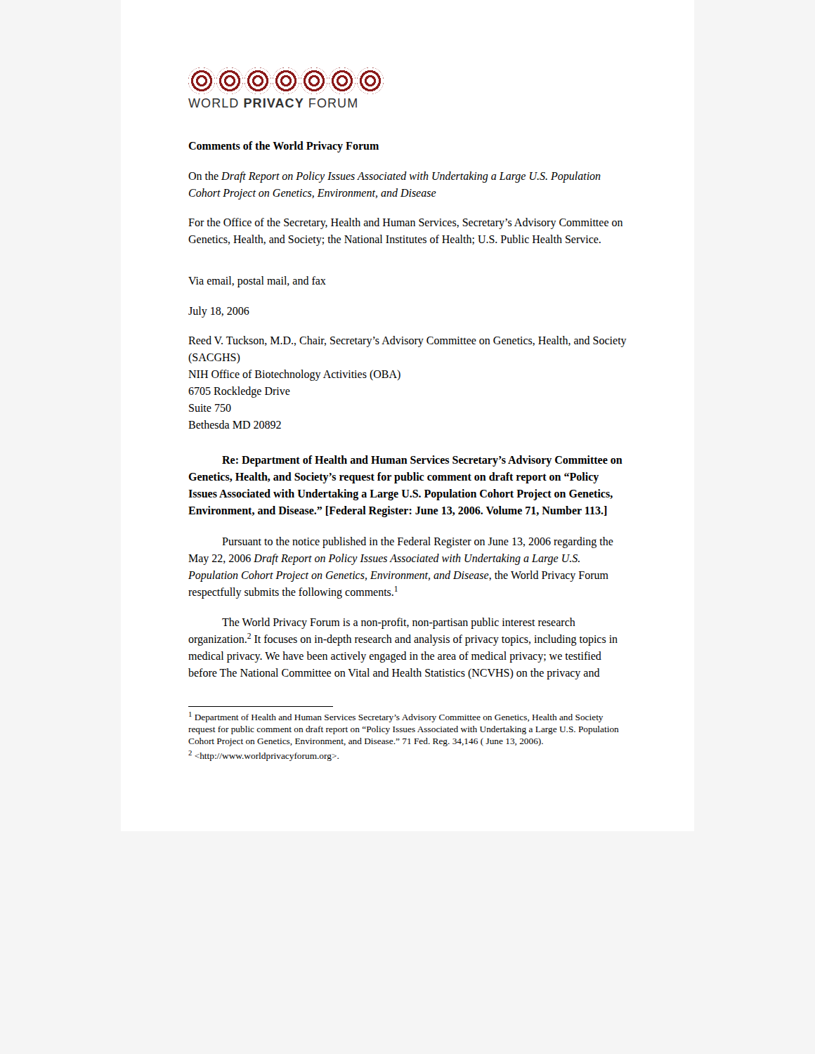WORLD PRIVACY FORUM
Comments of the World Privacy Forum
On the Draft Report on Policy Issues Associated with Undertaking a Large U.S. Population Cohort Project on Genetics, Environment, and Disease
For the Office of the Secretary, Health and Human Services, Secretary’s Advisory Committee on Genetics, Health, and Society; the National Institutes of Health; U.S. Public Health Service.
Via email, postal mail, and fax
July 18, 2006
Reed V. Tuckson, M.D., Chair, Secretary’s Advisory Committee on Genetics, Health, and Society (SACGHS)
NIH Office of Biotechnology Activities (OBA)
6705 Rockledge Drive
Suite 750
Bethesda MD 20892
Re: Department of Health and Human Services Secretary’s Advisory Committee on Genetics, Health, and Society’s request for public comment on draft report on “Policy Issues Associated with Undertaking a Large U.S. Population Cohort Project on Genetics, Environment, and Disease.” [Federal Register: June 13, 2006. Volume 71, Number 113.]
Pursuant to the notice published in the Federal Register on June 13, 2006 regarding the May 22, 2006 Draft Report on Policy Issues Associated with Undertaking a Large U.S. Population Cohort Project on Genetics, Environment, and Disease, the World Privacy Forum respectfully submits the following comments.1
The World Privacy Forum is a non-profit, non-partisan public interest research organization.2 It focuses on in-depth research and analysis of privacy topics, including topics in medical privacy. We have been actively engaged in the area of medical privacy; we testified before The National Committee on Vital and Health Statistics (NCVHS) on the privacy and
1 Department of Health and Human Services Secretary’s Advisory Committee on Genetics, Health and Society request for public comment on draft report on “Policy Issues Associated with Undertaking a Large U.S. Population Cohort Project on Genetics, Environment, and Disease.” 71 Fed. Reg. 34,146 ( June 13, 2006).
2 <http://www.worldprivacyforum.org>.